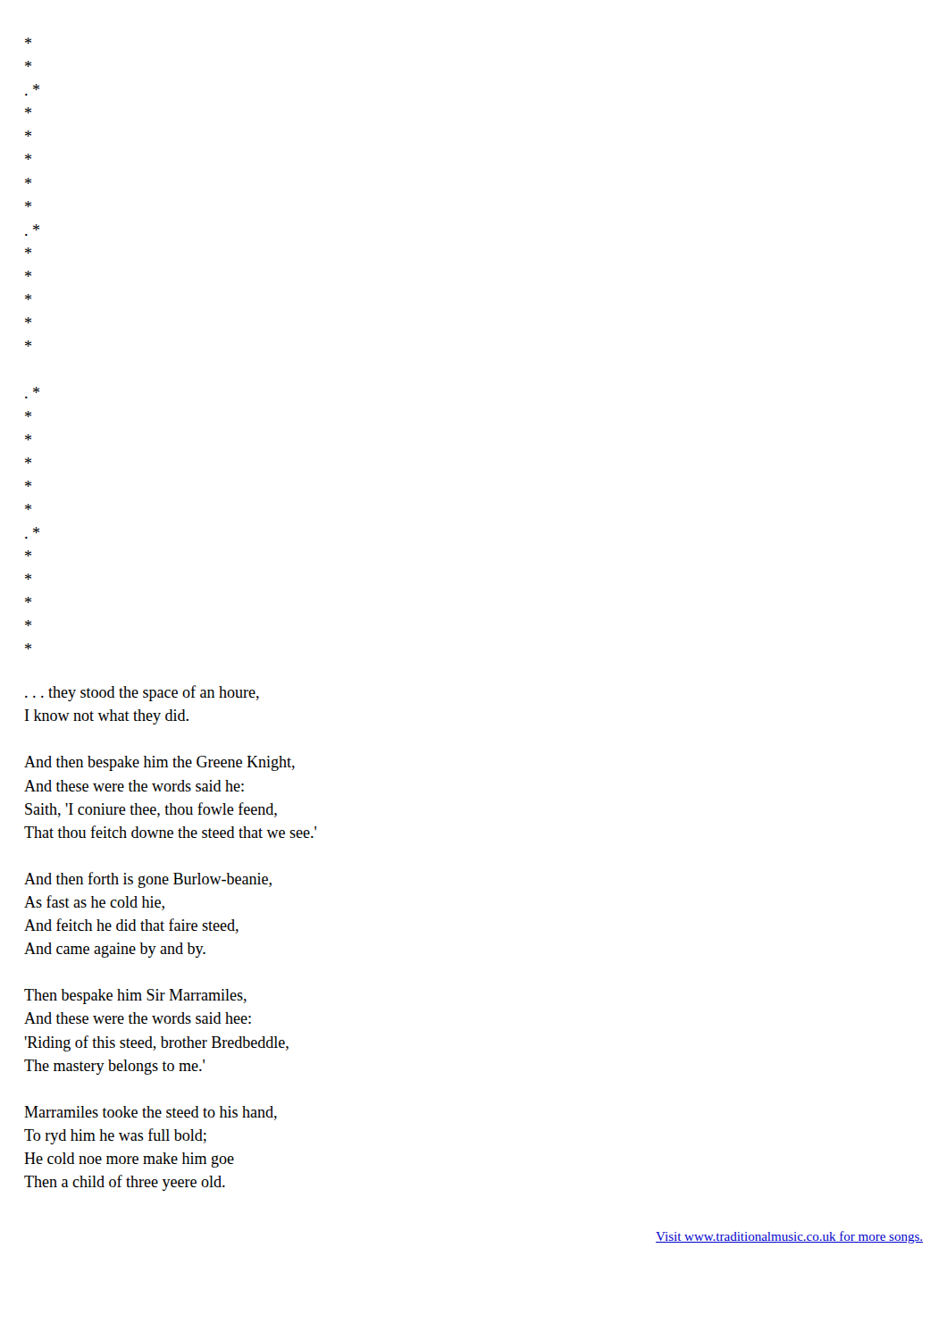*
*
. *
*
*
*
*
*
. *
*
*
*
*
*
. *
*
*
*
*
*
. *
*
*
*
*
*
. . . they stood the space of an houre,
I know not what they did.
And then bespake him the Greene Knight,
And these were the words said he:
Saith, 'I coniure thee, thou fowle feend,
That thou feitch downe the steed that we see.'
And then forth is gone Burlow-beanie,
As fast as he cold hie,
And feitch he did that faire steed,
And came againe by and by.
Then bespake him Sir Marramiles,
And these were the words said hee:
'Riding of this steed, brother Bredbeddle,
The mastery belongs to me.'
Marramiles tooke the steed to his hand,
To ryd him he was full bold;
He cold noe more make him goe
Then a child of three yeere old.
Visit www.traditionalmusic.co.uk for more songs.